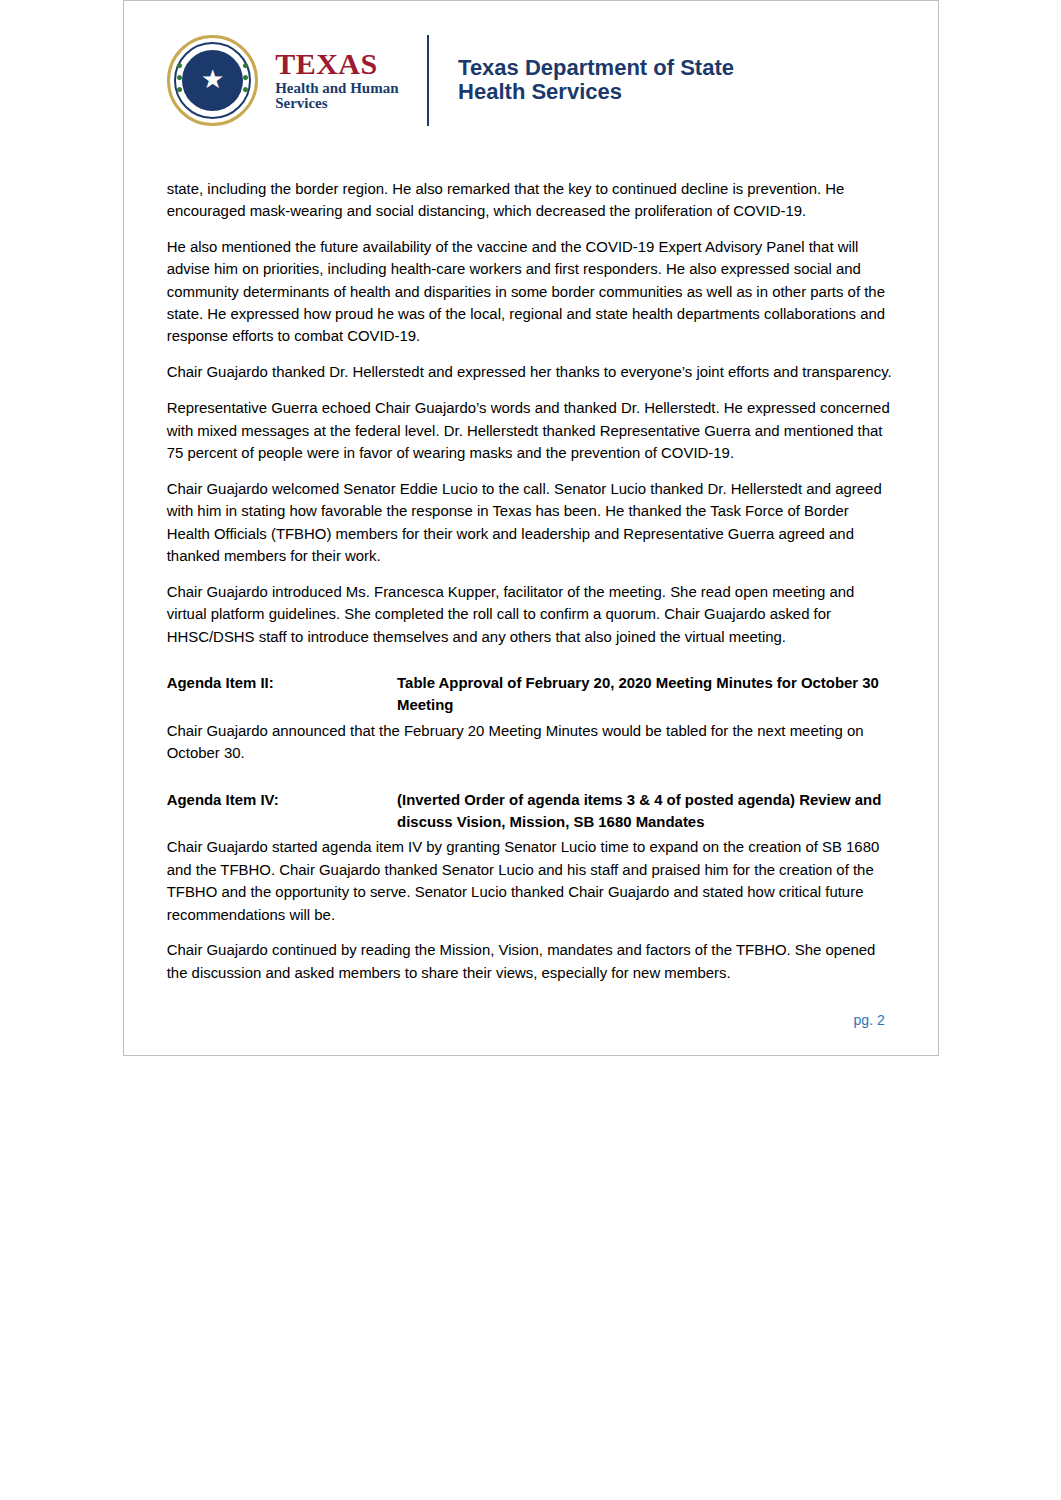★
TEXAS
Health and Human
Services
Texas Department of State
Health Services
state, including the border region. He also remarked that the key to continued decline is prevention. He encouraged mask-wearing and social distancing, which decreased the proliferation of COVID-19.
He also mentioned the future availability of the vaccine and the COVID-19 Expert Advisory Panel that will advise him on priorities, including health-care workers and first responders. He also expressed social and community determinants of health and disparities in some border communities as well as in other parts of the state. He expressed how proud he was of the local, regional and state health departments collaborations and response efforts to combat COVID-19.
Chair Guajardo thanked Dr. Hellerstedt and expressed her thanks to everyone’s joint efforts and transparency.
Representative Guerra echoed Chair Guajardo’s words and thanked Dr. Hellerstedt. He expressed concerned with mixed messages at the federal level. Dr. Hellerstedt thanked Representative Guerra and mentioned that 75 percent of people were in favor of wearing masks and the prevention of COVID-19.
Chair Guajardo welcomed Senator Eddie Lucio to the call. Senator Lucio thanked Dr. Hellerstedt and agreed with him in stating how favorable the response in Texas has been. He thanked the Task Force of Border Health Officials (TFBHO) members for their work and leadership and Representative Guerra agreed and thanked members for their work.
Chair Guajardo introduced Ms. Francesca Kupper, facilitator of the meeting. She read open meeting and virtual platform guidelines. She completed the roll call to confirm a quorum. Chair Guajardo asked for HHSC/DSHS staff to introduce themselves and any others that also joined the virtual meeting.
Agenda Item II:
Table Approval of February 20, 2020 Meeting Minutes for October 30 Meeting
Chair Guajardo announced that the February 20 Meeting Minutes would be tabled for the next meeting on October 30.
Agenda Item IV:
(Inverted Order of agenda items 3 & 4 of posted agenda) Review and discuss Vision, Mission, SB 1680 Mandates
Chair Guajardo started agenda item IV by granting Senator Lucio time to expand on the creation of SB 1680 and the TFBHO. Chair Guajardo thanked Senator Lucio and his staff and praised him for the creation of the TFBHO and the opportunity to serve. Senator Lucio thanked Chair Guajardo and stated how critical future recommendations will be.
Chair Guajardo continued by reading the Mission, Vision, mandates and factors of the TFBHO. She opened the discussion and asked members to share their views, especially for new members.
pg. 2